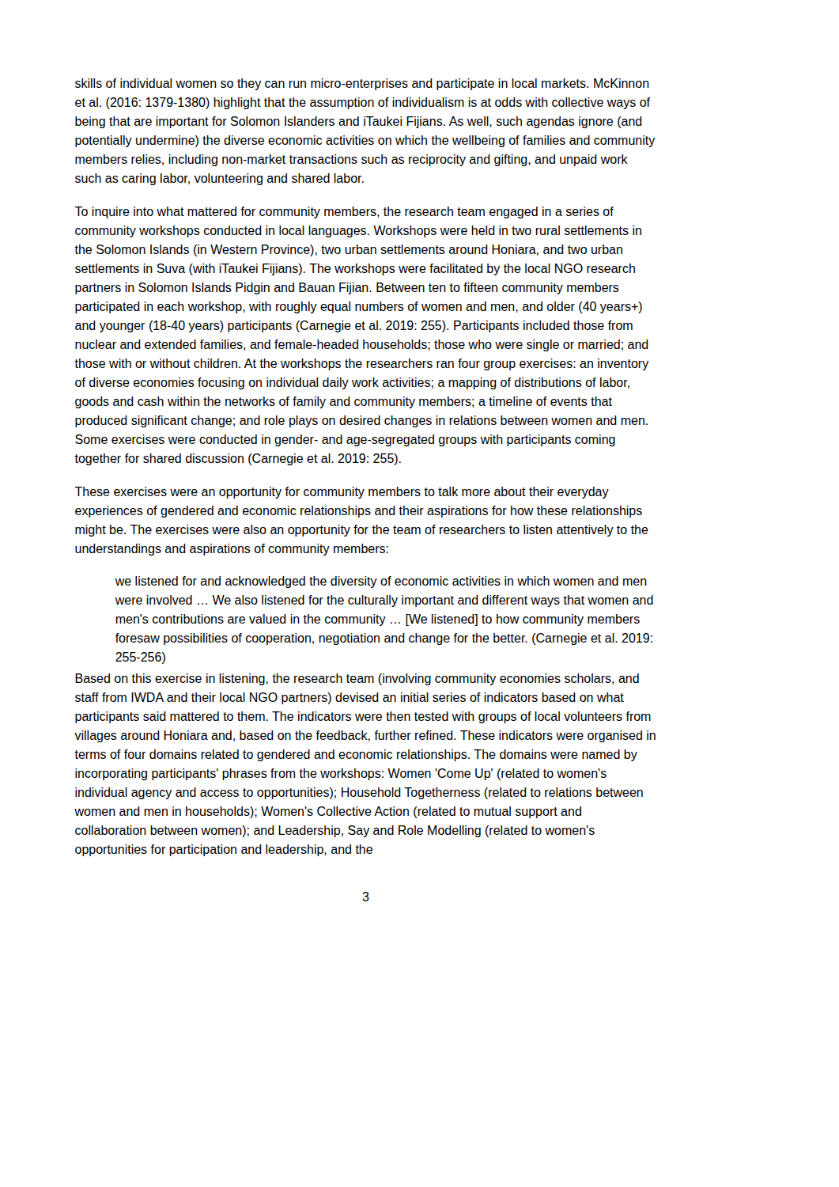skills of individual women so they can run micro-enterprises and participate in local markets. McKinnon et al. (2016: 1379-1380) highlight that the assumption of individualism is at odds with collective ways of being that are important for Solomon Islanders and iTaukei Fijians. As well, such agendas ignore (and potentially undermine) the diverse economic activities on which the wellbeing of families and community members relies, including non-market transactions such as reciprocity and gifting, and unpaid work such as caring labor, volunteering and shared labor.
To inquire into what mattered for community members, the research team engaged in a series of community workshops conducted in local languages. Workshops were held in two rural settlements in the Solomon Islands (in Western Province), two urban settlements around Honiara, and two urban settlements in Suva (with iTaukei Fijians). The workshops were facilitated by the local NGO research partners in Solomon Islands Pidgin and Bauan Fijian. Between ten to fifteen community members participated in each workshop, with roughly equal numbers of women and men, and older (40 years+) and younger (18-40 years) participants (Carnegie et al. 2019: 255). Participants included those from nuclear and extended families, and female-headed households; those who were single or married; and those with or without children. At the workshops the researchers ran four group exercises: an inventory of diverse economies focusing on individual daily work activities; a mapping of distributions of labor, goods and cash within the networks of family and community members; a timeline of events that produced significant change; and role plays on desired changes in relations between women and men. Some exercises were conducted in gender- and age-segregated groups with participants coming together for shared discussion (Carnegie et al. 2019: 255).
These exercises were an opportunity for community members to talk more about their everyday experiences of gendered and economic relationships and their aspirations for how these relationships might be. The exercises were also an opportunity for the team of researchers to listen attentively to the understandings and aspirations of community members:
we listened for and acknowledged the diversity of economic activities in which women and men were involved … We also listened for the culturally important and different ways that women and men's contributions are valued in the community … [We listened] to how community members foresaw possibilities of cooperation, negotiation and change for the better. (Carnegie et al. 2019: 255-256)
Based on this exercise in listening, the research team (involving community economies scholars, and staff from IWDA and their local NGO partners) devised an initial series of indicators based on what participants said mattered to them. The indicators were then tested with groups of local volunteers from villages around Honiara and, based on the feedback, further refined. These indicators were organised in terms of four domains related to gendered and economic relationships. The domains were named by incorporating participants' phrases from the workshops: Women 'Come Up' (related to women's individual agency and access to opportunities); Household Togetherness (related to relations between women and men in households); Women's Collective Action (related to mutual support and collaboration between women); and Leadership, Say and Role Modelling (related to women's opportunities for participation and leadership, and the
3